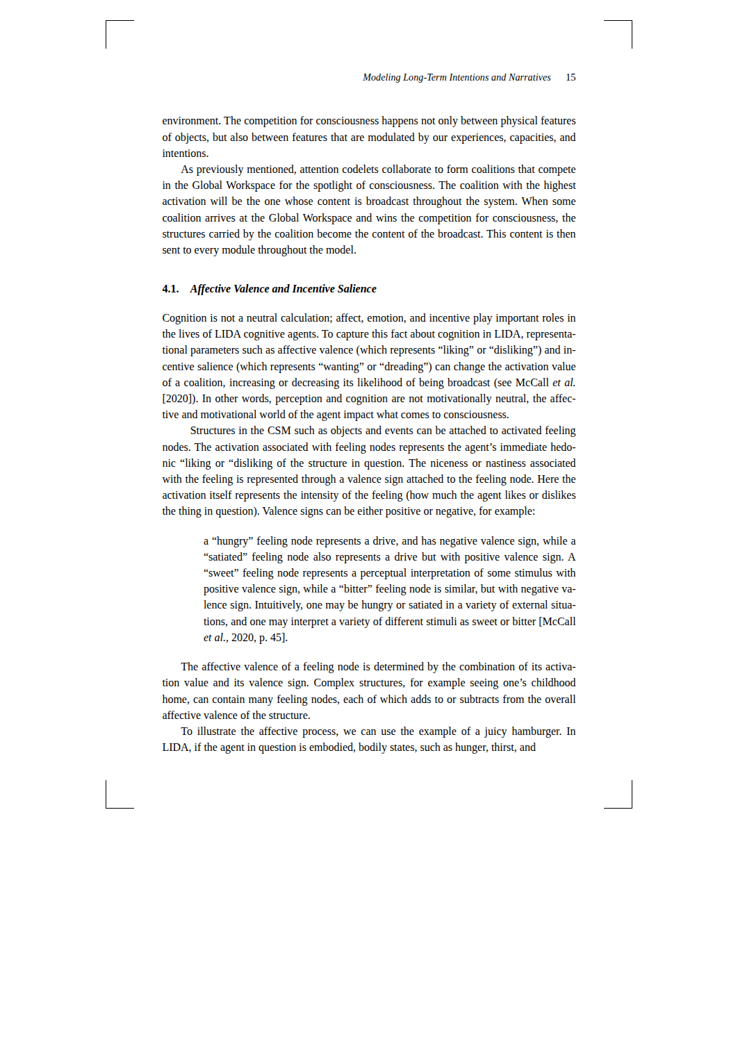Modeling Long-Term Intentions and Narratives 15
environment. The competition for consciousness happens not only between physical features of objects, but also between features that are modulated by our experiences, capacities, and intentions.
As previously mentioned, attention codelets collaborate to form coalitions that compete in the Global Workspace for the spotlight of consciousness. The coalition with the highest activation will be the one whose content is broadcast throughout the system. When some coalition arrives at the Global Workspace and wins the competition for consciousness, the structures carried by the coalition become the content of the broadcast. This content is then sent to every module throughout the model.
4.1. Affective Valence and Incentive Salience
Cognition is not a neutral calculation; affect, emotion, and incentive play important roles in the lives of LIDA cognitive agents. To capture this fact about cognition in LIDA, representational parameters such as affective valence (which represents “liking” or “disliking”) and incentive salience (which represents “wanting” or “dreading”) can change the activation value of a coalition, increasing or decreasing its likelihood of being broadcast (see McCall et al. [2020]). In other words, perception and cognition are not motivationally neutral, the affective and motivational world of the agent impact what comes to consciousness.
Structures in the CSM such as objects and events can be attached to activated feeling nodes. The activation associated with feeling nodes represents the agent’s immediate hedonic “liking or “disliking of the structure in question. The niceness or nastiness associated with the feeling is represented through a valence sign attached to the feeling node. Here the activation itself represents the intensity of the feeling (how much the agent likes or dislikes the thing in question). Valence signs can be either positive or negative, for example:
a “hungry” feeling node represents a drive, and has negative valence sign, while a “satiated” feeling node also represents a drive but with positive valence sign. A “sweet” feeling node represents a perceptual interpretation of some stimulus with positive valence sign, while a “bitter” feeling node is similar, but with negative valence sign. Intuitively, one may be hungry or satiated in a variety of external situations, and one may interpret a variety of different stimuli as sweet or bitter [McCall et al., 2020, p. 45].
The affective valence of a feeling node is determined by the combination of its activation value and its valence sign. Complex structures, for example seeing one’s childhood home, can contain many feeling nodes, each of which adds to or subtracts from the overall affective valence of the structure.
To illustrate the affective process, we can use the example of a juicy hamburger. In LIDA, if the agent in question is embodied, bodily states, such as hunger, thirst, and